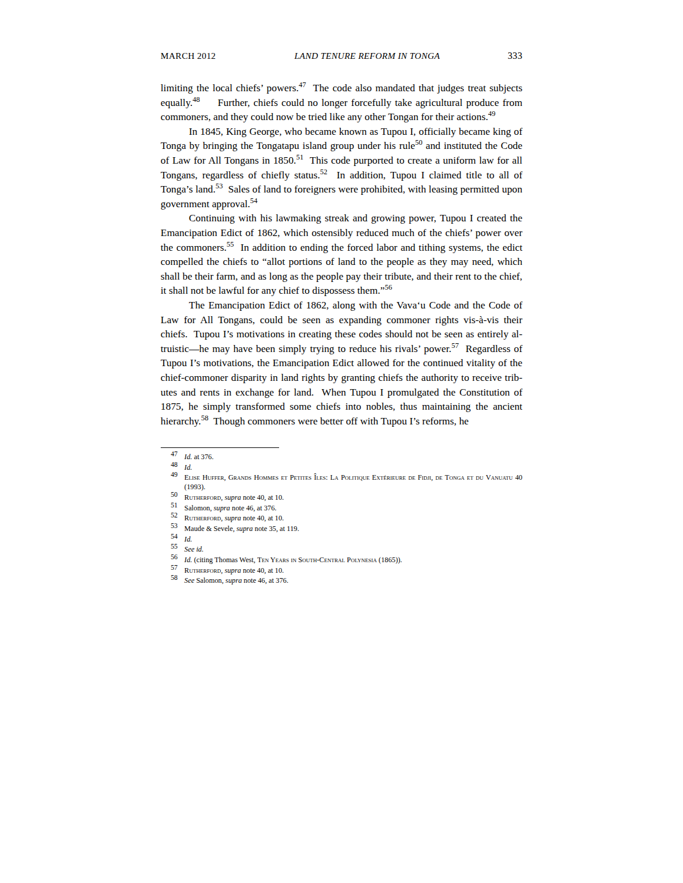March 2012 Land Tenure Reform in Tonga 333
limiting the local chiefs’ powers.47 The code also mandated that judges treat subjects equally.48 Further, chiefs could no longer forcefully take agricultural produce from commoners, and they could now be tried like any other Tongan for their actions.49
In 1845, King George, who became known as Tupou I, officially became king of Tonga by bringing the Tongatapu island group under his rule50 and instituted the Code of Law for All Tongans in 1850.51 This code purported to create a uniform law for all Tongans, regardless of chiefly status.52 In addition, Tupou I claimed title to all of Tonga’s land.53 Sales of land to foreigners were prohibited, with leasing permitted upon government approval.54
Continuing with his lawmaking streak and growing power, Tupou I created the Emancipation Edict of 1862, which ostensibly reduced much of the chiefs’ power over the commoners.55 In addition to ending the forced labor and tithing systems, the edict compelled the chiefs to “allot portions of land to the people as they may need, which shall be their farm, and as long as the people pay their tribute, and their rent to the chief, it shall not be lawful for any chief to dispossess them.”56
The Emancipation Edict of 1862, along with the Vava‘u Code and the Code of Law for All Tongans, could be seen as expanding commoner rights vis-à-vis their chiefs. Tupou I’s motivations in creating these codes should not be seen as entirely altruistic—he may have been simply trying to reduce his rivals’ power.57 Regardless of Tupou I’s motivations, the Emancipation Edict allowed for the continued vitality of the chief-commoner disparity in land rights by granting chiefs the authority to receive tributes and rents in exchange for land. When Tupou I promulgated the Constitution of 1875, he simply transformed some chiefs into nobles, thus maintaining the ancient hierarchy.58 Though commoners were better off with Tupou I’s reforms, he
47
Id. at 376.
48
Id.
49
Elise Huffer, Grands Hommes et Petites Îles: La Politique Extérieure de Fidji, de Tonga et du Vanuatu 40 (1993).
50
Rutherford, supra note 40, at 10.
51
Salomon, supra note 46, at 376.
52
Rutherford, supra note 40, at 10.
53
Maude & Sevele, supra note 35, at 119.
54
Id.
55
See id.
56
Id. (citing Thomas West, Ten Years in South-Central Polynesia (1865)).
57
Rutherford, supra note 40, at 10.
58
See Salomon, supra note 46, at 376.